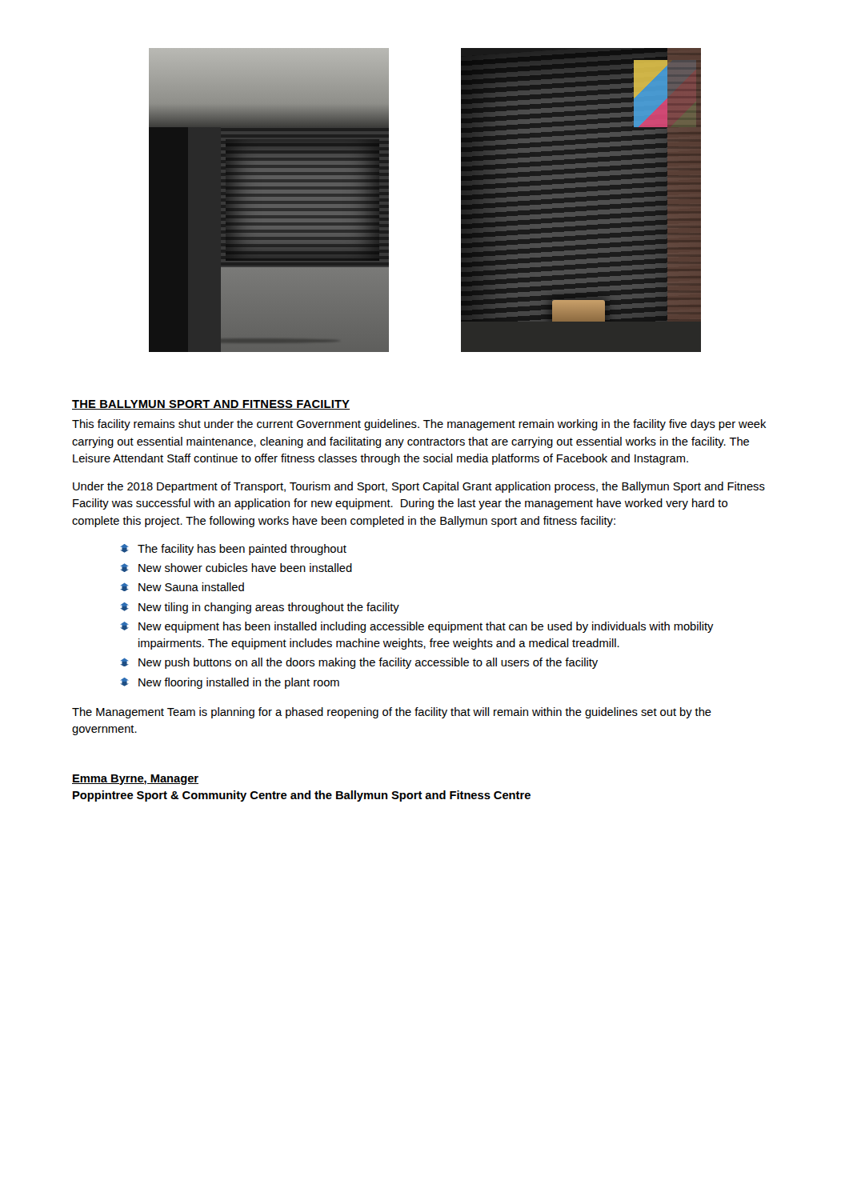THE BALLYMUN SPORT AND FITNESS FACILITY
This facility remains shut under the current Government guidelines. The management remain working in the facility five days per week carrying out essential maintenance, cleaning and facilitating any contractors that are carrying out essential works in the facility. The Leisure Attendant Staff continue to offer fitness classes through the social media platforms of Facebook and Instagram.
Under the 2018 Department of Transport, Tourism and Sport, Sport Capital Grant application process, the Ballymun Sport and Fitness Facility was successful with an application for new equipment. During the last year the management have worked very hard to complete this project. The following works have been completed in the Ballymun sport and fitness facility:
The facility has been painted throughout
New shower cubicles have been installed
New Sauna installed
New tiling in changing areas throughout the facility
New equipment has been installed including accessible equipment that can be used by individuals with mobility impairments. The equipment includes machine weights, free weights and a medical treadmill.
New push buttons on all the doors making the facility accessible to all users of the facility
New flooring installed in the plant room
The Management Team is planning for a phased reopening of the facility that will remain within the guidelines set out by the government.
Emma Byrne, Manager
Poppintree Sport & Community Centre and the Ballymun Sport and Fitness Centre